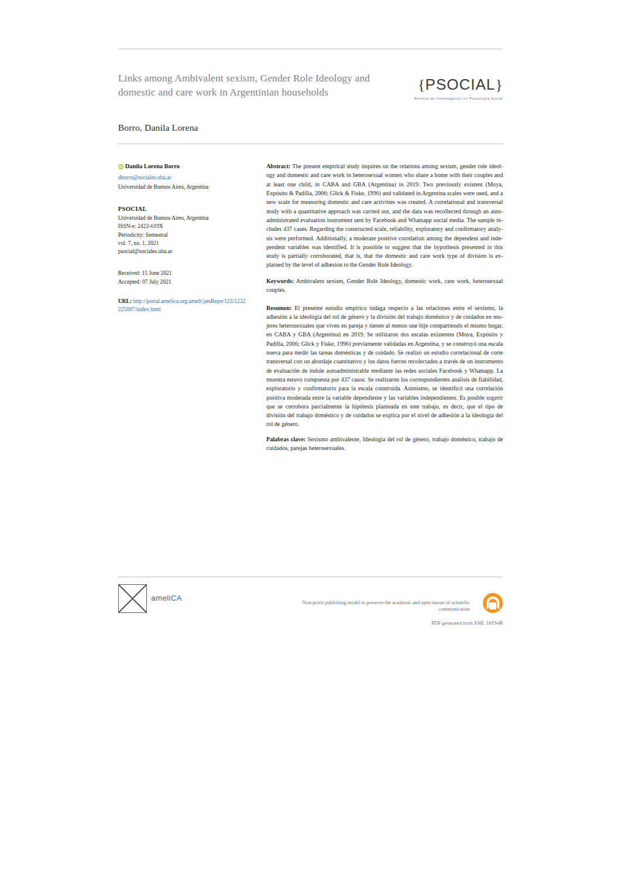Links among Ambivalent sexism, Gender Role Ideology and domestic and care work in Argentinian households
{PSOCIAL}
Revista de Investigación en Psicología Social
Borro, Danila Lorena
iD Danila Lorena Borro
dborro@sociales.uba.ar
Universidad de Buenos Aires, Argentina
PSOCIAL
Universidad de Buenos Aires, Argentina
ISSN-e: 2422-619X
Periodicity: Semestral
vol. 7, no. 1, 2021
psocial@sociales.uba.ar
Received: 15 June 2021
Accepted: 07 July 2021
URL: http://portal.amelica.org/ameli/jatsRepo/123/1232225007/index.html
Abstract: The present empirical study inquires on the relations among sexism, gender role ideology and domestic and care work in heterosexual women who share a home with their couples and at least one child, in CABA and GBA (Argentina) in 2019. Two previously existent (Moya, Expósito & Padilla, 2006; Glick & Fiske, 1996) and validated in Argentina scales were used, and a new scale for measuring domestic and care activities was created. A correlational and transversal study with a quantitative approach was carried out, and the data was recollected through an auto-administrated evaluation instrument sent by Facebook and Whatsapp social media. The sample includes 437 cases. Regarding the constructed scale, reliability, exploratory and confirmatory analysis were performed. Additionally, a moderate positive correlation among the dependent and independent variables was identified. It is possible to suggest that the hypothesis presented in this study is partially corroborated, that is, that the domestic and care work type of division is explained by the level of adhesion to the Gender Role Ideology.
Keywords: Ambivalent sexism, Gender Role Ideology, domestic work, care work, heterosexual couples.
Resumen: El presente estudio empírico indaga respecto a las relaciones entre el sexismo, la adhesión a la ideología del rol de género y la división del trabajo doméstico y de cuidados en mujeres heterosexuales que viven en pareja y tienen al menos une hije compartiendo el mismo hogar, en CABA y GBA (Argentina) en 2019. Se utilizaron dos escalas existentes (Moya, Expósito y Padilla, 2006; Glick y Fiske, 1996) previamente validadas en Argentina, y se construyó una escala nueva para medir las tareas domésticas y de cuidado. Se realizó un estudio correlacional de corte transversal con un abordaje cuantitativo y los datos fueron recolectados a través de un instrumento de evaluación de índole autoadministrable mediante las redes sociales Facebook y Whatsapp. La muestra estuvo compuesta por 437 casos. Se realizaron los correspondientes análisis de fiabilidad, exploratorio y confirmatorio para la escala construida. Asimismo, se identificó una correlación positiva moderada entre la variable dependiente y las variables independientes. Es posible sugerir que se corrobora parcialmente la hipótesis planteada en este trabajo, es decir, que el tipo de división del trabajo doméstico y de cuidados se explica por el nivel de adhesión a la ideología del rol de género.
Palabras clave: Sexismo ambivalente, Ideología del rol de género, trabajo doméstico, trabajo de cuidados, parejas heterosexuales.
ameliCA
Non-profit publishing model to preserve the academic and open nature of scientific
communication
PDF generated from XML JATS4R